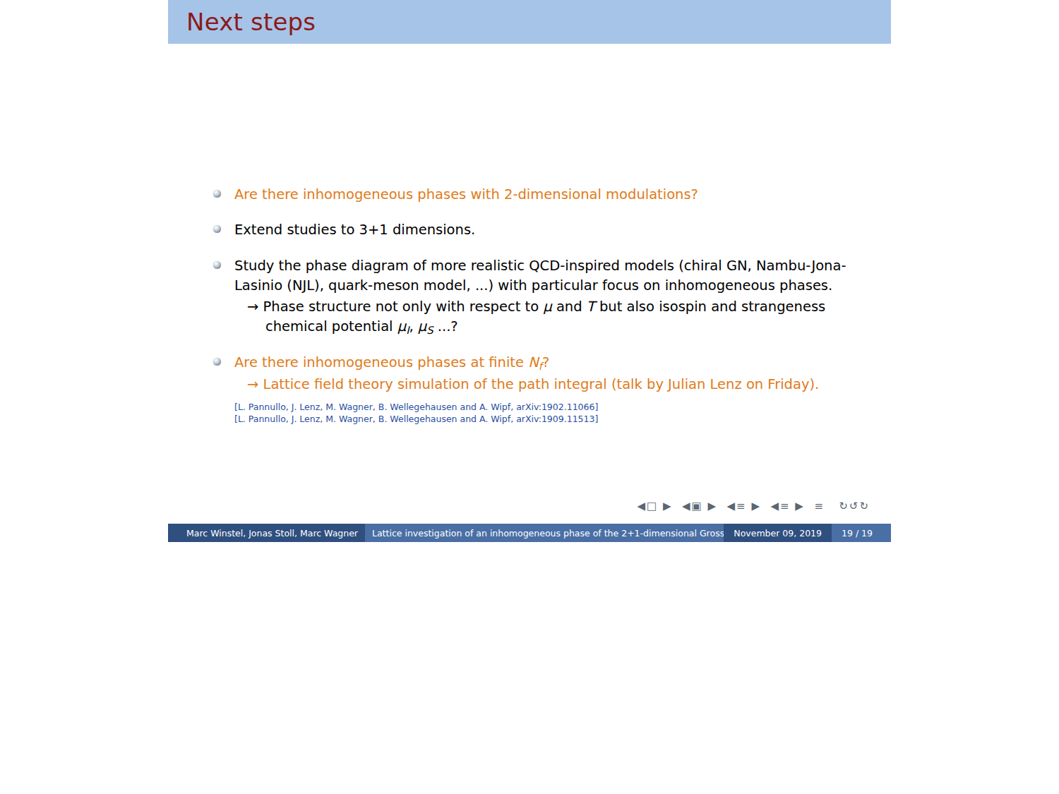Next steps
Are there inhomogeneous phases with 2-dimensional modulations?
Extend studies to 3+1 dimensions.
Study the phase diagram of more realistic QCD-inspired models (chiral GN, Nambu-Jona-Lasinio (NJL), quark-meson model, ...) with particular focus on inhomogeneous phases. → Phase structure not only with respect to μ and T but also isospin and strangeness chemical potential μI, μS ...?
Are there inhomogeneous phases at finite Nf? → Lattice field theory simulation of the path integral (talk by Julian Lenz on Friday).
[L. Pannullo, J. Lenz, M. Wagner, B. Wellegehausen and A. Wipf, arXiv:1902.11066]
[L. Pannullo, J. Lenz, M. Wagner, B. Wellegehausen and A. Wipf, arXiv:1909.11513]
◀□ ▶ ◀▣ ▶ ◀≡ ▶ ◀≡ ▶ ≡ ↻↺↻
Marc Winstel, Jonas Stoll, Marc Wagner
Lattice investigation of an inhomogeneous phase of the 2+1-dimensional Gross-Neveu model in the limit of infinitely many flavors
November 09, 2019
19 / 19